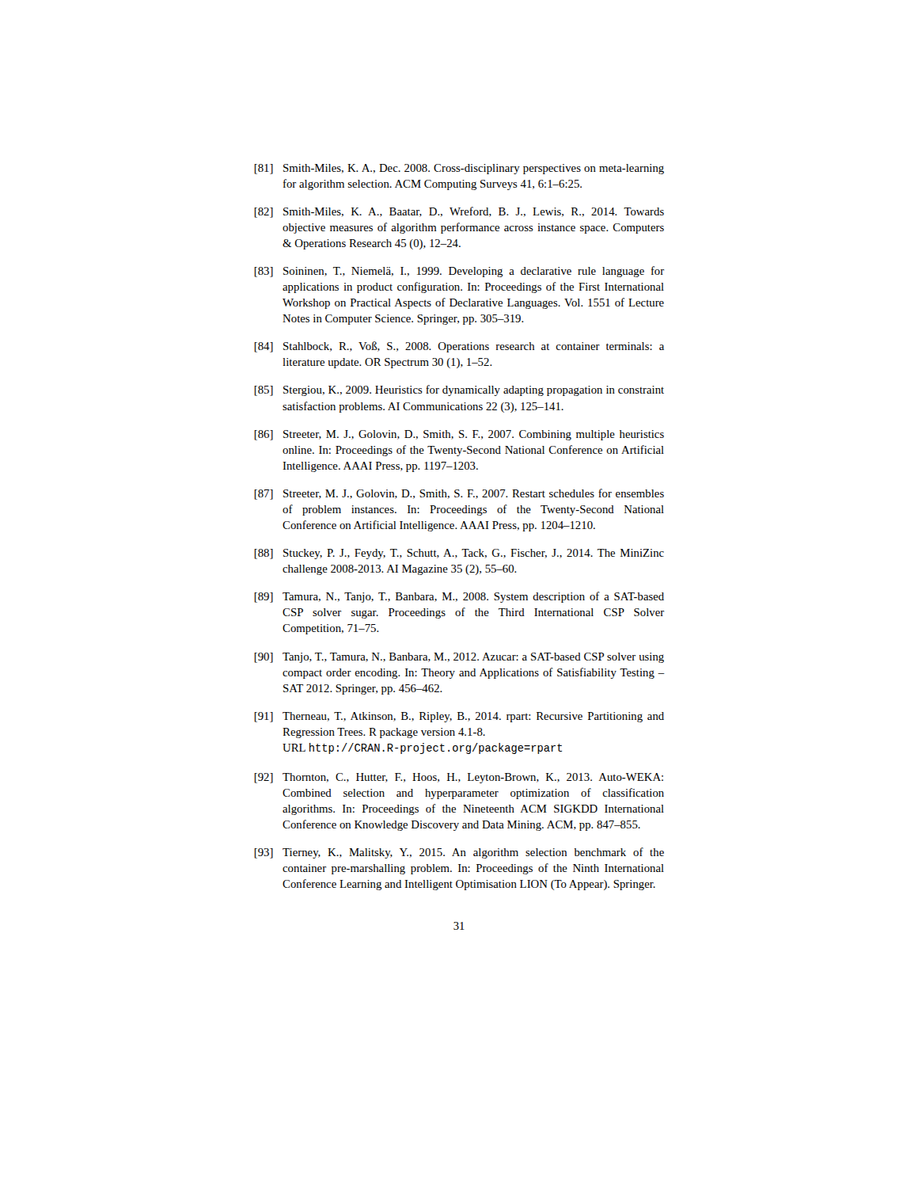[81] Smith-Miles, K. A., Dec. 2008. Cross-disciplinary perspectives on meta-learning for algorithm selection. ACM Computing Surveys 41, 6:1–6:25.
[82] Smith-Miles, K. A., Baatar, D., Wreford, B. J., Lewis, R., 2014. Towards objective measures of algorithm performance across instance space. Computers & Operations Research 45 (0), 12–24.
[83] Soininen, T., Niemelä, I., 1999. Developing a declarative rule language for applications in product configuration. In: Proceedings of the First International Workshop on Practical Aspects of Declarative Languages. Vol. 1551 of Lecture Notes in Computer Science. Springer, pp. 305–319.
[84] Stahlbock, R., Voß, S., 2008. Operations research at container terminals: a literature update. OR Spectrum 30 (1), 1–52.
[85] Stergiou, K., 2009. Heuristics for dynamically adapting propagation in constraint satisfaction problems. AI Communications 22 (3), 125–141.
[86] Streeter, M. J., Golovin, D., Smith, S. F., 2007. Combining multiple heuristics online. In: Proceedings of the Twenty-Second National Conference on Artificial Intelligence. AAAI Press, pp. 1197–1203.
[87] Streeter, M. J., Golovin, D., Smith, S. F., 2007. Restart schedules for ensembles of problem instances. In: Proceedings of the Twenty-Second National Conference on Artificial Intelligence. AAAI Press, pp. 1204–1210.
[88] Stuckey, P. J., Feydy, T., Schutt, A., Tack, G., Fischer, J., 2014. The MiniZinc challenge 2008-2013. AI Magazine 35 (2), 55–60.
[89] Tamura, N., Tanjo, T., Banbara, M., 2008. System description of a SAT-based CSP solver sugar. Proceedings of the Third International CSP Solver Competition, 71–75.
[90] Tanjo, T., Tamura, N., Banbara, M., 2012. Azucar: a SAT-based CSP solver using compact order encoding. In: Theory and Applications of Satisfiability Testing – SAT 2012. Springer, pp. 456–462.
[91] Therneau, T., Atkinson, B., Ripley, B., 2014. rpart: Recursive Partitioning and Regression Trees. R package version 4.1-8.
URL http://CRAN.R-project.org/package=rpart
[92] Thornton, C., Hutter, F., Hoos, H., Leyton-Brown, K., 2013. Auto-WEKA: Combined selection and hyperparameter optimization of classification algorithms. In: Proceedings of the Nineteenth ACM SIGKDD International Conference on Knowledge Discovery and Data Mining. ACM, pp. 847–855.
[93] Tierney, K., Malitsky, Y., 2015. An algorithm selection benchmark of the container pre-marshalling problem. In: Proceedings of the Ninth International Conference Learning and Intelligent Optimisation LION (To Appear). Springer.
31